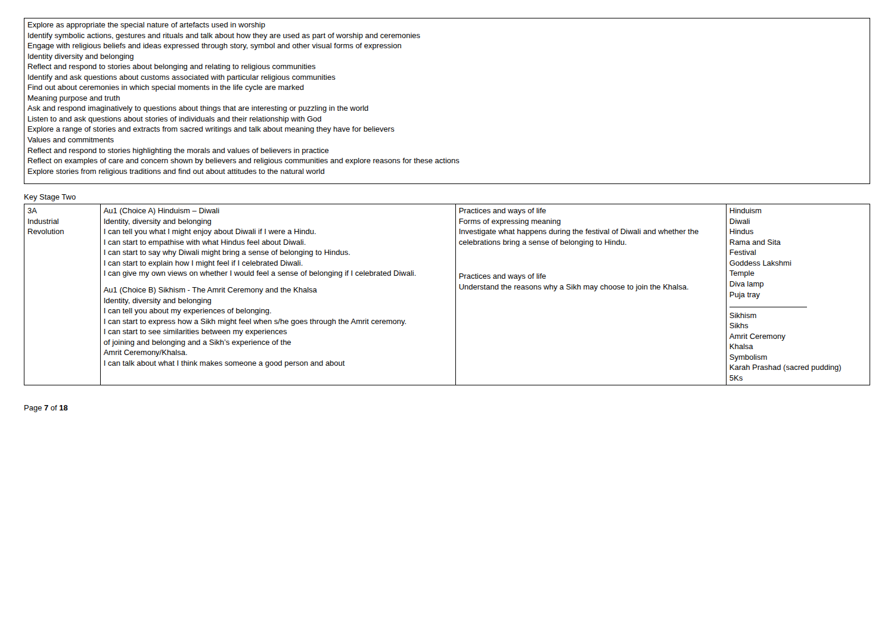| Explore as appropriate the special nature of artefacts used in worship Identify symbolic actions, gestures and rituals and talk about how they are used as part of worship and ceremonies Engage with religious beliefs and ideas expressed through story, symbol and other visual forms of expression Identity diversity and belonging Reflect and respond to stories about belonging and relating to religious communities Identify and ask questions about customs associated with particular religious communities Find out about ceremonies in which special moments in the life cycle are marked Meaning purpose and truth Ask and respond imaginatively to questions about things that are interesting or puzzling in the world Listen to and ask questions about stories of individuals and their relationship with God Explore a range of stories and extracts from sacred writings and talk about meaning they have for believers Values and commitments Reflect and respond to stories highlighting the morals and values of believers in practice Reflect on examples of care and concern shown by believers and religious communities and explore reasons for these actions Explore stories from religious traditions and find out about attitudes to the natural world |
Key Stage Two
| 3A Industrial Revolution | Au1 (Choice A) Hinduism – Diwali Identity, diversity and belonging I can tell you what I might enjoy about Diwali if I were a Hindu. I can start to empathise with what Hindus feel about Diwali. I can start to say why Diwali might bring a sense of belonging to Hindus. I can start to explain how I might feel if I celebrated Diwali. I can give my own views on whether I would feel a sense of belonging if I celebrated Diwali. Au1 (Choice B) Sikhism - The Amrit Ceremony and the Khalsa Identity, diversity and belonging I can tell you about my experiences of belonging. I can start to express how a Sikh might feel when s/he goes through the Amrit ceremony. I can start to see similarities between my experiences of joining and belonging and a Sikh’s experience of the Amrit Ceremony/Khalsa. I can talk about what I think makes someone a good person and about | Practices and ways of life Forms of expressing meaning Investigate what happens during the festival of Diwali and whether the celebrations bring a sense of belonging to Hindu. Practices and ways of life Understand the reasons why a Sikh may choose to join the Khalsa. | Hinduism Diwali Hindus Rama and Sita Festival Goddess Lakshmi Temple Diva lamp Puja tray Sikhism Sikhs Amrit Ceremony Khalsa Symbolism Karah Prashad (sacred pudding) 5Ks |
Page 7 of 18